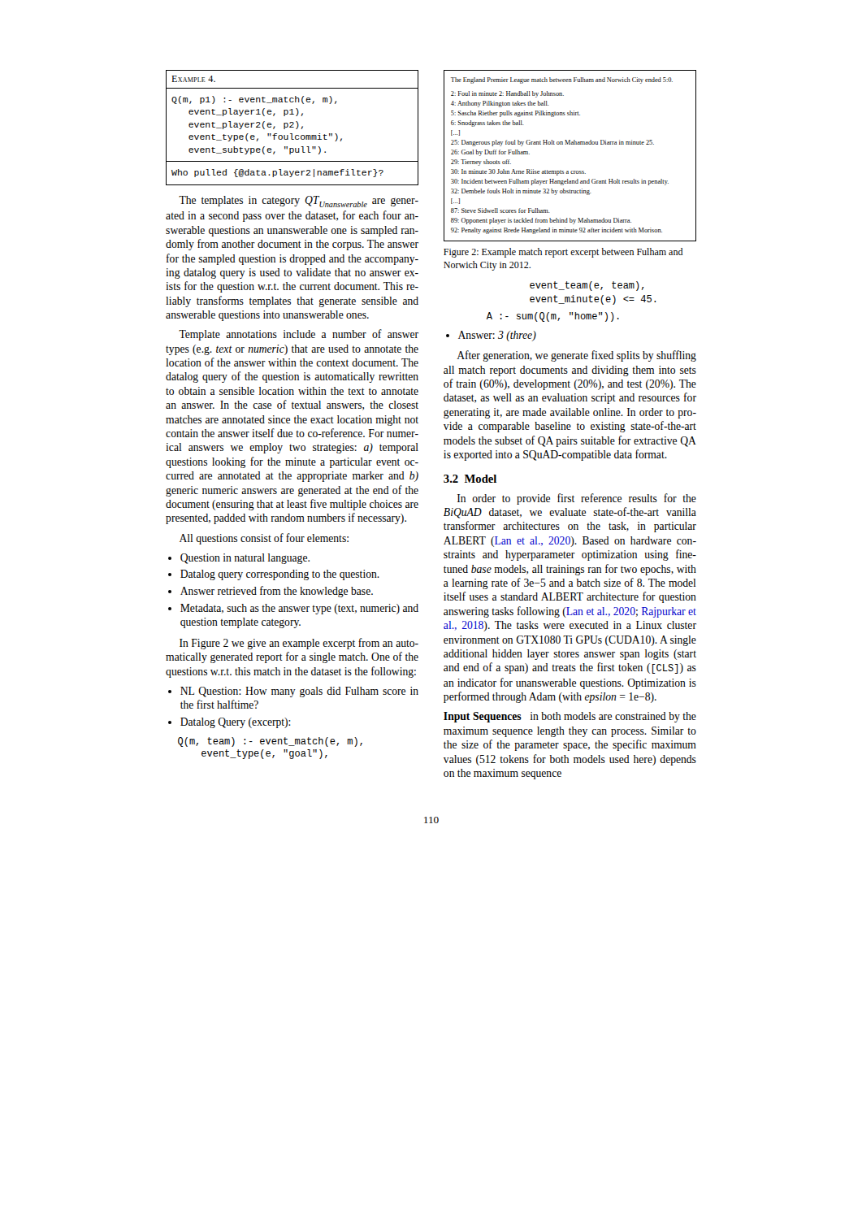Example 4.
Q(m, p1) :- event_match(e, m), event_player1(e, p1), event_player2(e, p2), event_type(e, "foulcommit"), event_subtype(e, "pull").
Who pulled {@data.player2|namefilter}?
The templates in category QTUnanswerable are generated in a second pass over the dataset, for each four answerable questions an unanswerable one is sampled randomly from another document in the corpus. The answer for the sampled question is dropped and the accompanying datalog query is used to validate that no answer exists for the question w.r.t. the current document. This reliably transforms templates that generate sensible and answerable questions into unanswerable ones.
Template annotations include a number of answer types (e.g. text or numeric) that are used to annotate the location of the answer within the context document. The datalog query of the question is automatically rewritten to obtain a sensible location within the text to annotate an answer. In the case of textual answers, the closest matches are annotated since the exact location might not contain the answer itself due to co-reference. For numerical answers we employ two strategies: a) temporal questions looking for the minute a particular event occurred are annotated at the appropriate marker and b) generic numeric answers are generated at the end of the document (ensuring that at least five multiple choices are presented, padded with random numbers if necessary).
All questions consist of four elements:
Question in natural language.
Datalog query corresponding to the question.
Answer retrieved from the knowledge base.
Metadata, such as the answer type (text, numeric) and question template category.
In Figure 2 we give an example excerpt from an automatically generated report for a single match. One of the questions w.r.t. this match in the dataset is the following:
NL Question: How many goals did Fulham score in the first halftime?
Datalog Query (excerpt):
Q(m, team) :- event_match(e, m), event_type(e, "goal"),
The England Premier League match between Fulham and Norwich City ended 5:0.
2: Foul in minute 2: Handball by Johnson.
4: Anthony Pilkington takes the ball.
5: Sascha Riether pulls against Pilkingtons shirt.
6: Snodgrass takes the ball.
[...]
25: Dangerous play foul by Grant Holt on Mahamadou Diarra in minute 25.
26: Goal by Duff for Fulham.
29: Tierney shoots off.
30: In minute 30 John Arne Riise attempts a cross.
30: Incident between Fulham player Hangeland and Grant Holt results in penalty.
32: Dembele fouls Holt in minute 32 by obstructing.
[...]
87: Steve Sidwell scores for Fulham.
89: Opponent player is tackled from behind by Mahamadou Diarra.
92: Penalty against Brede Hangeland in minute 92 after incident with Morison.
Figure 2: Example match report excerpt between Fulham and Norwich City in 2012.
event_team(e, team), event_minute(e) <= 45.
A :- sum(Q(m, "home")).
Answer: 3 (three)
After generation, we generate fixed splits by shuffling all match report documents and dividing them into sets of train (60%), development (20%), and test (20%). The dataset, as well as an evaluation script and resources for generating it, are made available online. In order to provide a comparable baseline to existing state-of-the-art models the subset of QA pairs suitable for extractive QA is exported into a SQuAD-compatible data format.
3.2 Model
In order to provide first reference results for the BiQuAD dataset, we evaluate state-of-the-art vanilla transformer architectures on the task, in particular ALBERT (Lan et al., 2020). Based on hardware constraints and hyperparameter optimization using fine-tuned base models, all trainings ran for two epochs, with a learning rate of 3e−5 and a batch size of 8. The model itself uses a standard ALBERT architecture for question answering tasks following (Lan et al., 2020; Rajpurkar et al., 2018). The tasks were executed in a Linux cluster environment on GTX1080 Ti GPUs (CUDA10). A single additional hidden layer stores answer span logits (start and end of a span) and treats the first token ([CLS]) as an indicator for unanswerable questions. Optimization is performed through Adam (with epsilon = 1e−8).
Input Sequences in both models are constrained by the maximum sequence length they can process. Similar to the size of the parameter space, the specific maximum values (512 tokens for both models used here) depends on the maximum sequence
110